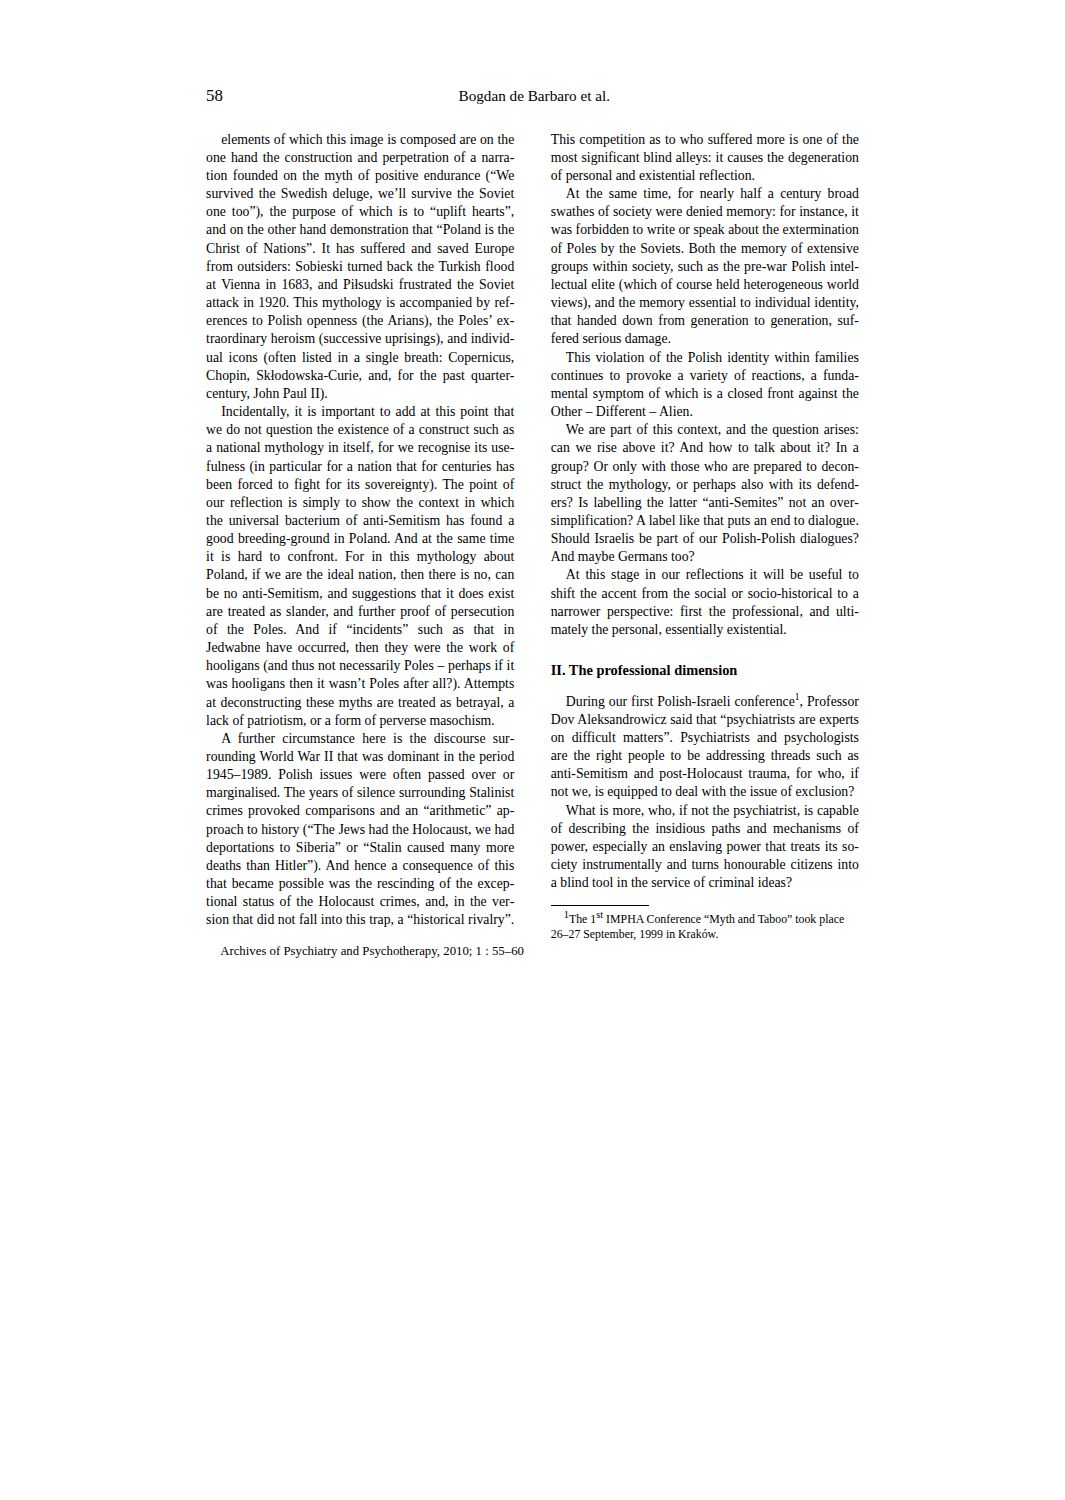58
Bogdan de Barbaro et al.
elements of which this image is composed are on the one hand the construction and perpetration of a narration founded on the myth of positive endurance (“We survived the Swedish deluge, we’ll survive the Soviet one too”), the purpose of which is to “uplift hearts”, and on the other hand demonstration that “Poland is the Christ of Nations”. It has suffered and saved Europe from outsiders: Sobieski turned back the Turkish flood at Vienna in 1683, and Piłsudski frustrated the Soviet attack in 1920. This mythology is accompanied by references to Polish openness (the Arians), the Poles’ extraordinary heroism (successive uprisings), and individual icons (often listed in a single breath: Copernicus, Chopin, Skłodowska-Curie, and, for the past quarter-century, John Paul II).
Incidentally, it is important to add at this point that we do not question the existence of a construct such as a national mythology in itself, for we recognise its usefulness (in particular for a nation that for centuries has been forced to fight for its sovereignty). The point of our reflection is simply to show the context in which the universal bacterium of anti-Semitism has found a good breeding-ground in Poland. And at the same time it is hard to confront. For in this mythology about Poland, if we are the ideal nation, then there is no, can be no anti-Semitism, and suggestions that it does exist are treated as slander, and further proof of persecution of the Poles. And if “incidents” such as that in Jedwabne have occurred, then they were the work of hooligans (and thus not necessarily Poles – perhaps if it was hooligans then it wasn’t Poles after all?). Attempts at deconstructing these myths are treated as betrayal, a lack of patriotism, or a form of perverse masochism.
A further circumstance here is the discourse surrounding World War II that was dominant in the period 1945–1989. Polish issues were often passed over or marginalised. The years of silence surrounding Stalinist crimes provoked comparisons and an “arithmetic” approach to history (“The Jews had the Holocaust, we had deportations to Siberia” or “Stalin caused many more deaths than Hitler”). And hence a consequence of this that became possible was the rescinding of the exceptional status of the Holocaust crimes, and, in the version that did not fall into this trap, a “historical rivalry”. This competition as to who suffered more is one of the most significant blind alleys: it causes the degeneration of personal and existential reflection.
At the same time, for nearly half a century broad swathes of society were denied memory: for instance, it was forbidden to write or speak about the extermination of Poles by the Soviets. Both the memory of extensive groups within society, such as the pre-war Polish intellectual elite (which of course held heterogeneous world views), and the memory essential to individual identity, that handed down from generation to generation, suffered serious damage.
This violation of the Polish identity within families continues to provoke a variety of reactions, a fundamental symptom of which is a closed front against the Other – Different – Alien.
We are part of this context, and the question arises: can we rise above it? And how to talk about it? In a group? Or only with those who are prepared to deconstruct the mythology, or perhaps also with its defenders? Is labelling the latter “anti-Semites” not an oversimplification? A label like that puts an end to dialogue. Should Israelis be part of our Polish-Polish dialogues? And maybe Germans too?
At this stage in our reflections it will be useful to shift the accent from the social or socio-historical to a narrower perspective: first the professional, and ultimately the personal, essentially existential.
II. The professional dimension
During our first Polish-Israeli conference1, Professor Dov Aleksandrowicz said that “psychiatrists are experts on difficult matters”. Psychiatrists and psychologists are the right people to be addressing threads such as anti-Semitism and post-Holocaust trauma, for who, if not we, is equipped to deal with the issue of exclusion?
What is more, who, if not the psychiatrist, is capable of describing the insidious paths and mechanisms of power, especially an enslaving power that treats its society instrumentally and turns honourable citizens into a blind tool in the service of criminal ideas?
1The 1st IMPHA Conference “Myth and Taboo” took place 26–27 September, 1999 in Kraków.
Archives of Psychiatry and Psychotherapy, 2010; 1 : 55–60